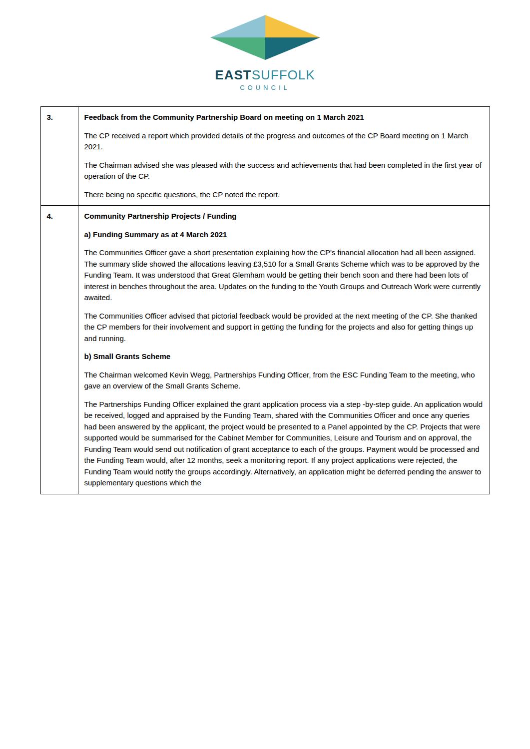EAST SUFFOLK
COUNCIL
| 3. | Feedback from the Community Partnership Board on meeting on 1 March 2021 The CP received a report which provided details of the progress and outcomes of the CP Board meeting on 1 March 2021. The Chairman advised she was pleased with the success and achievements that had been completed in the first year of operation of the CP. There being no specific questions, the CP noted the report. |
| 4. | Community Partnership Projects / Funding a) Funding Summary as at 4 March 2021 The Communities Officer gave a short presentation explaining how the CP's financial allocation had all been assigned. The summary slide showed the allocations leaving £3,510 for a Small Grants Scheme which was to be approved by the Funding Team. It was understood that Great Glemham would be getting their bench soon and there had been lots of interest in benches throughout the area. Updates on the funding to the Youth Groups and Outreach Work were currently awaited. The Communities Officer advised that pictorial feedback would be provided at the next meeting of the CP. She thanked the CP members for their involvement and support in getting the funding for the projects and also for getting things up and running. b) Small Grants Scheme The Chairman welcomed Kevin Wegg, Partnerships Funding Officer, from the ESC Funding Team to the meeting, who gave an overview of the Small Grants Scheme. The Partnerships Funding Officer explained the grant application process via a step -by-step guide. An application would be received, logged and appraised by the Funding Team, shared with the Communities Officer and once any queries had been answered by the applicant, the project would be presented to a Panel appointed by the CP. Projects that were supported would be summarised for the Cabinet Member for Communities, Leisure and Tourism and on approval, the Funding Team would send out notification of grant acceptance to each of the groups. Payment would be processed and the Funding Team would, after 12 months, seek a monitoring report. If any project applications were rejected, the Funding Team would notify the groups accordingly. Alternatively, an application might be deferred pending the answer to supplementary questions which the |